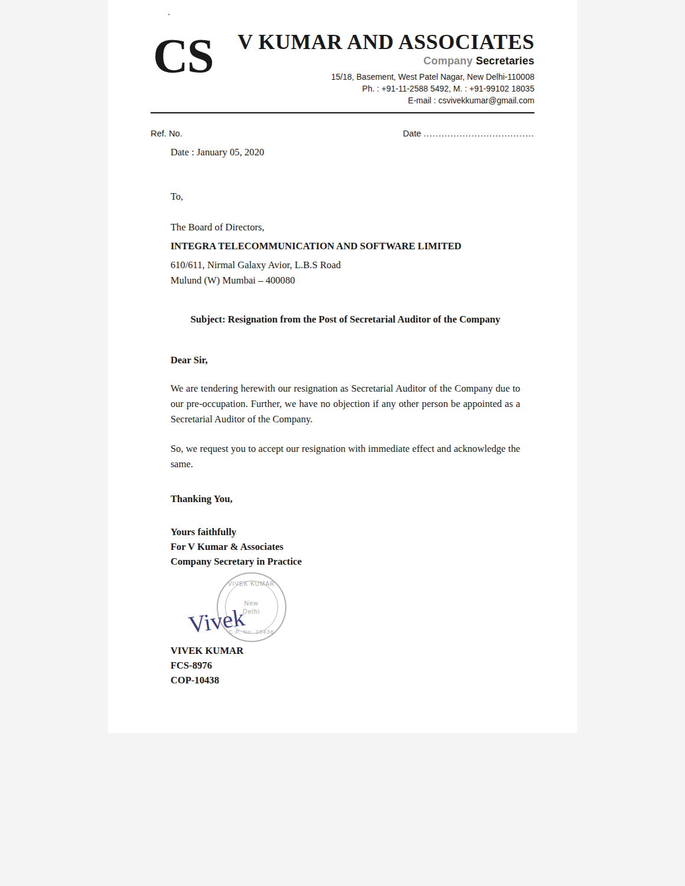•
CS
V KUMAR AND ASSOCIATES
Company Secretaries
15/18, Basement, West Patel Nagar, New Delhi-110008
Ph. : +91-11-2588 5492, M. : +91-99102 18035
E-mail : csvivekkumar@gmail.com
Ref. No.
Date .....................................
Date : January 05, 2020
To,
The Board of Directors,
Integra Telecommunication and Software Limited
610/611, Nirmal Galaxy Avior, L.B.S Road
Mulund (W) Mumbai – 400080
Subject: Resignation from the Post of Secretarial Auditor of the Company
Dear Sir,
We are tendering herewith our resignation as Secretarial Auditor of the Company due to our pre-occupation. Further, we have no objection if any other person be appointed as a Secretarial Auditor of the Company.
So, we request you to accept our resignation with immediate effect and acknowledge the same.
Thanking You,
Yours faithfully
For V Kumar & Associates
Company Secretary in Practice
VIVEK KUMAR
New
Delhi
C.P. No. 10438
Vivek
VIVEK KUMAR
FCS-8976
COP-10438